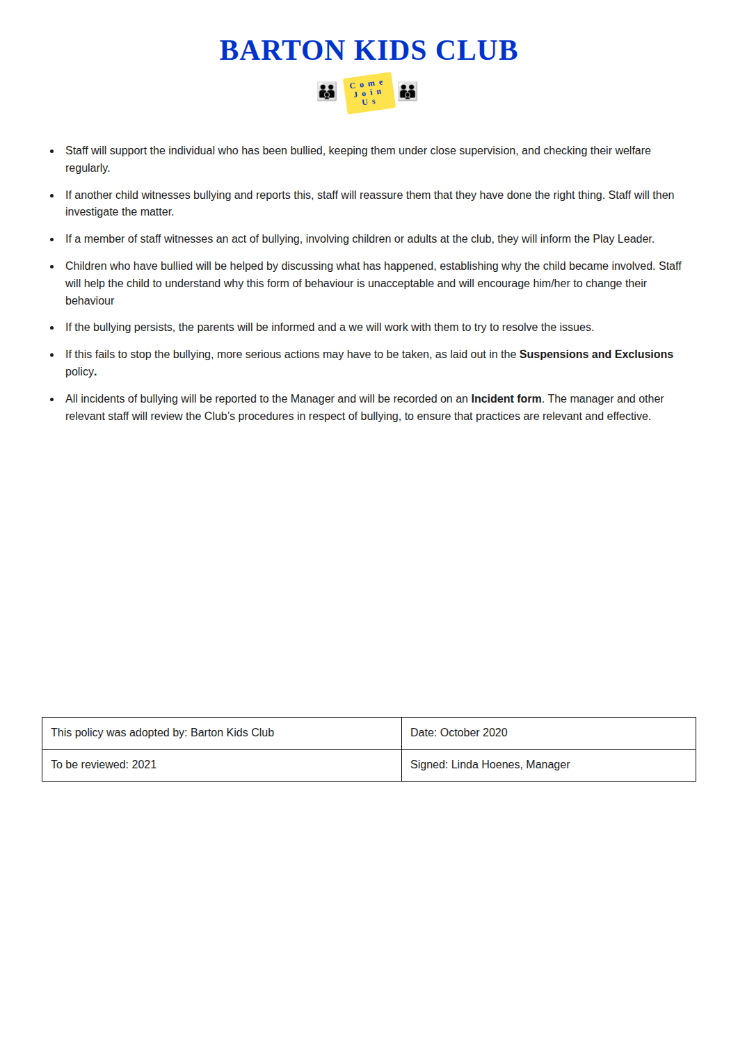BARTON KIDS CLUB 👪Come
Join
Us👪
Staff will support the individual who has been bullied, keeping them under close supervision, and checking their welfare regularly.
If another child witnesses bullying and reports this, staff will reassure them that they have done the right thing. Staff will then investigate the matter.
If a member of staff witnesses an act of bullying, involving children or adults at the club, they will inform the Play Leader.
Children who have bullied will be helped by discussing what has happened, establishing why the child became involved. Staff will help the child to understand why this form of behaviour is unacceptable and will encourage him/her to change their behaviour
If the bullying persists, the parents will be informed and a we will work with them to try to resolve the issues.
If this fails to stop the bullying, more serious actions may have to be taken, as laid out in the Suspensions and Exclusions policy.
All incidents of bullying will be reported to the Manager and will be recorded on an Incident form. The manager and other relevant staff will review the Club’s procedures in respect of bullying, to ensure that practices are relevant and effective.
| This policy was adopted by: Barton Kids Club | Date: October 2020 |
| To be reviewed: 2021 | Signed: Linda Hoenes, Manager |